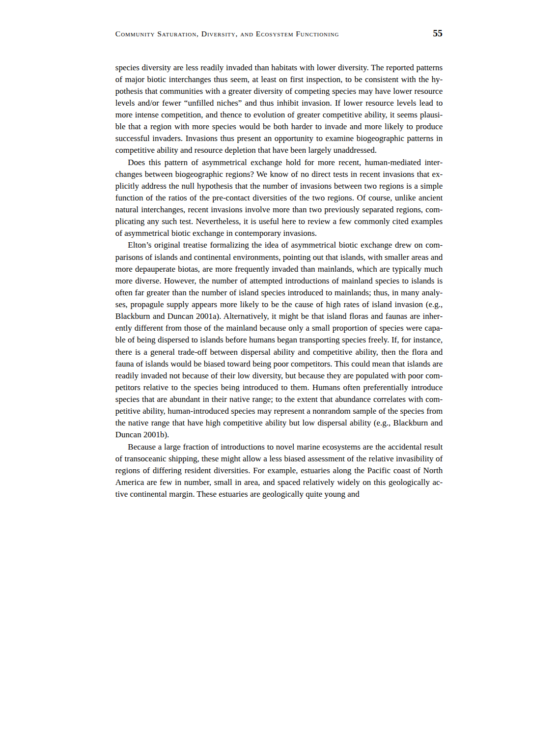Community Saturation, Diversity, and Ecosystem Functioning 55
species diversity are less readily invaded than habitats with lower diversity. The reported patterns of major biotic interchanges thus seem, at least on first inspection, to be consistent with the hypothesis that communities with a greater diversity of competing species may have lower resource levels and/or fewer “unfilled niches” and thus inhibit invasion. If lower resource levels lead to more intense competition, and thence to evolution of greater competitive ability, it seems plausible that a region with more species would be both harder to invade and more likely to produce successful invaders. Invasions thus present an opportunity to examine biogeographic patterns in competitive ability and resource depletion that have been largely unaddressed.
Does this pattern of asymmetrical exchange hold for more recent, human-mediated interchanges between biogeographic regions? We know of no direct tests in recent invasions that explicitly address the null hypothesis that the number of invasions between two regions is a simple function of the ratios of the pre-contact diversities of the two regions. Of course, unlike ancient natural interchanges, recent invasions involve more than two previously separated regions, complicating any such test. Nevertheless, it is useful here to review a few commonly cited examples of asymmetrical biotic exchange in contemporary invasions.
Elton’s original treatise formalizing the idea of asymmetrical biotic exchange drew on comparisons of islands and continental environments, pointing out that islands, with smaller areas and more depauperate biotas, are more frequently invaded than mainlands, which are typically much more diverse. However, the number of attempted introductions of mainland species to islands is often far greater than the number of island species introduced to mainlands; thus, in many analyses, propagule supply appears more likely to be the cause of high rates of island invasion (e.g., Blackburn and Duncan 2001a). Alternatively, it might be that island floras and faunas are inherently different from those of the mainland because only a small proportion of species were capable of being dispersed to islands before humans began transporting species freely. If, for instance, there is a general trade-off between dispersal ability and competitive ability, then the flora and fauna of islands would be biased toward being poor competitors. This could mean that islands are readily invaded not because of their low diversity, but because they are populated with poor competitors relative to the species being introduced to them. Humans often preferentially introduce species that are abundant in their native range; to the extent that abundance correlates with competitive ability, human-introduced species may represent a nonrandom sample of the species from the native range that have high competitive ability but low dispersal ability (e.g., Blackburn and Duncan 2001b).
Because a large fraction of introductions to novel marine ecosystems are the accidental result of transoceanic shipping, these might allow a less biased assessment of the relative invasibility of regions of differing resident diversities. For example, estuaries along the Pacific coast of North America are few in number, small in area, and spaced relatively widely on this geologically active continental margin. These estuaries are geologically quite young and